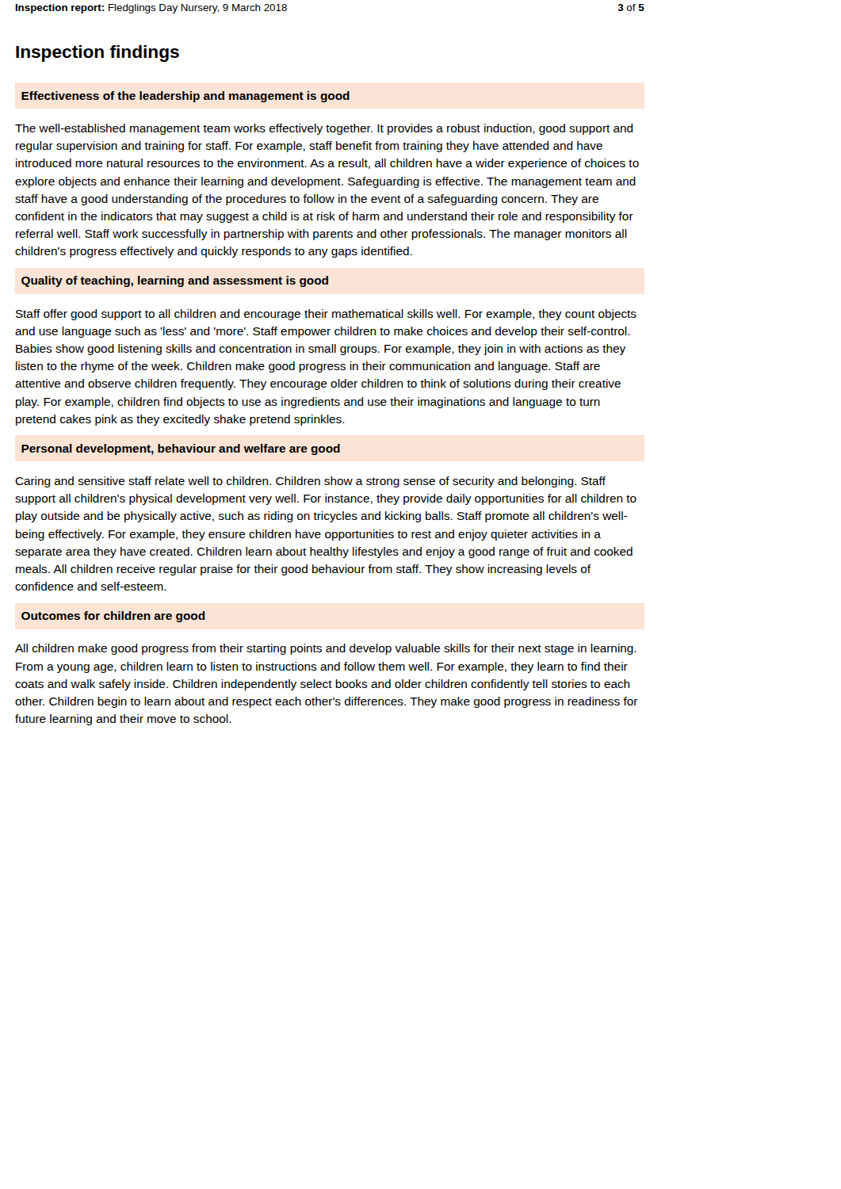Inspection report: Fledglings Day Nursery, 9 March 2018
3 of 5
Inspection findings
Effectiveness of the leadership and management is good
The well-established management team works effectively together. It provides a robust induction, good support and regular supervision and training for staff. For example, staff benefit from training they have attended and have introduced more natural resources to the environment. As a result, all children have a wider experience of choices to explore objects and enhance their learning and development. Safeguarding is effective. The management team and staff have a good understanding of the procedures to follow in the event of a safeguarding concern. They are confident in the indicators that may suggest a child is at risk of harm and understand their role and responsibility for referral well. Staff work successfully in partnership with parents and other professionals. The manager monitors all children's progress effectively and quickly responds to any gaps identified.
Quality of teaching, learning and assessment is good
Staff offer good support to all children and encourage their mathematical skills well. For example, they count objects and use language such as 'less' and 'more'. Staff empower children to make choices and develop their self-control. Babies show good listening skills and concentration in small groups. For example, they join in with actions as they listen to the rhyme of the week. Children make good progress in their communication and language. Staff are attentive and observe children frequently. They encourage older children to think of solutions during their creative play. For example, children find objects to use as ingredients and use their imaginations and language to turn pretend cakes pink as they excitedly shake pretend sprinkles.
Personal development, behaviour and welfare are good
Caring and sensitive staff relate well to children. Children show a strong sense of security and belonging. Staff support all children's physical development very well. For instance, they provide daily opportunities for all children to play outside and be physically active, such as riding on tricycles and kicking balls. Staff promote all children's well-being effectively. For example, they ensure children have opportunities to rest and enjoy quieter activities in a separate area they have created. Children learn about healthy lifestyles and enjoy a good range of fruit and cooked meals. All children receive regular praise for their good behaviour from staff. They show increasing levels of confidence and self-esteem.
Outcomes for children are good
All children make good progress from their starting points and develop valuable skills for their next stage in learning. From a young age, children learn to listen to instructions and follow them well. For example, they learn to find their coats and walk safely inside. Children independently select books and older children confidently tell stories to each other. Children begin to learn about and respect each other's differences. They make good progress in readiness for future learning and their move to school.